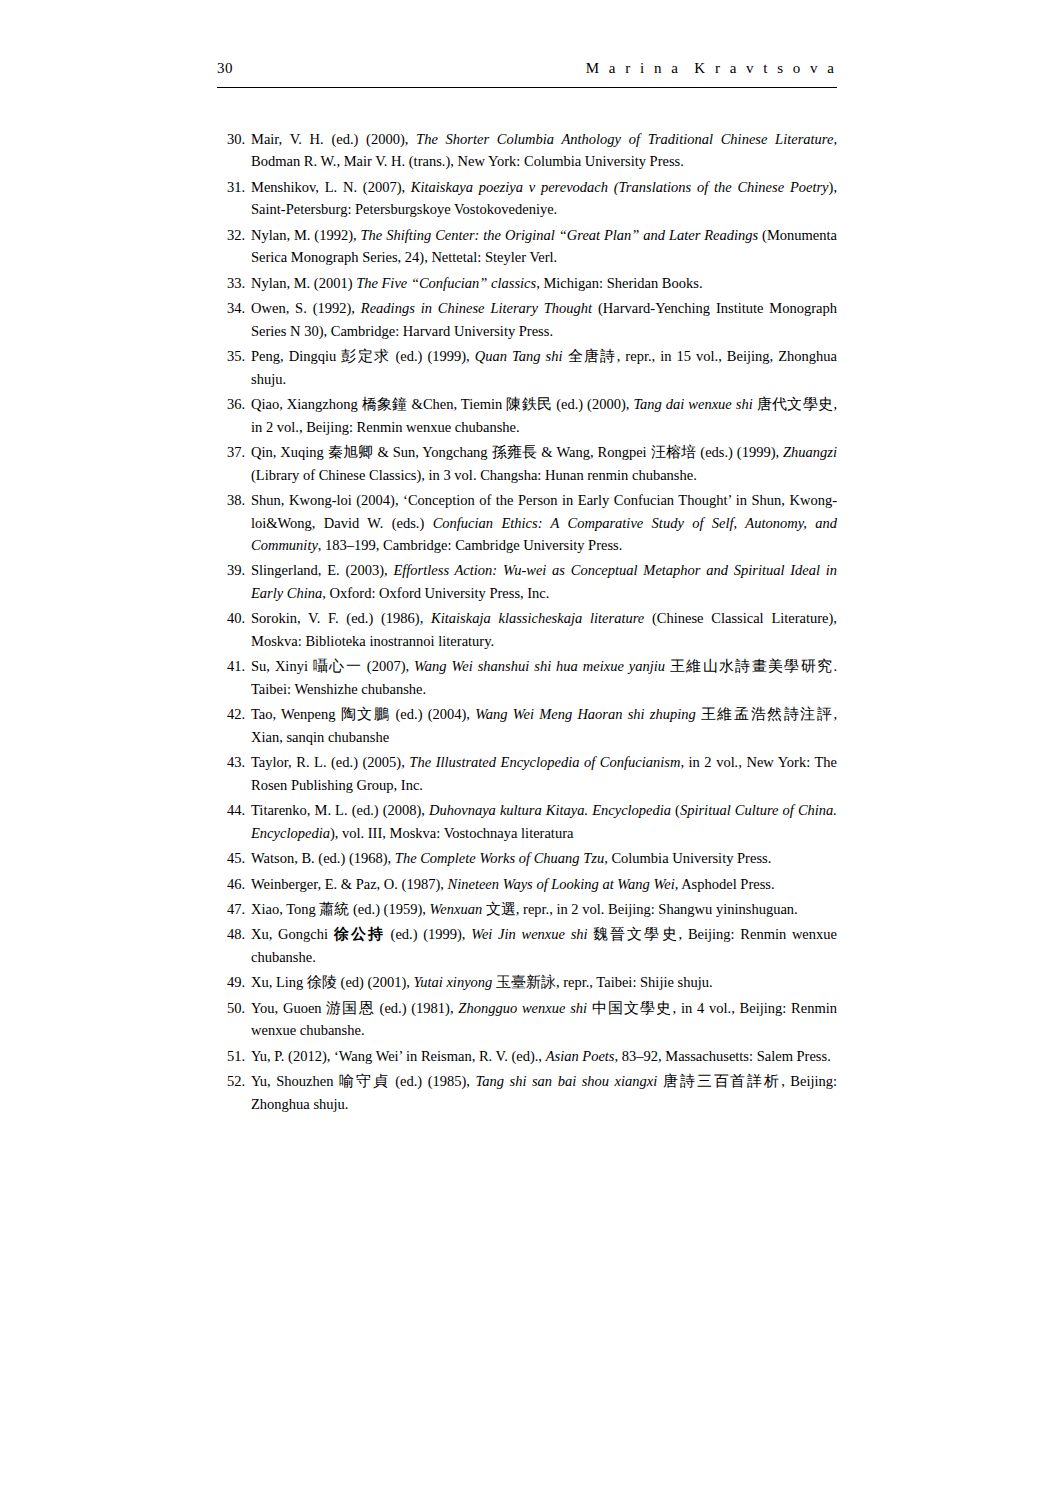30 M a r i n a K r a v t s o v a
30. Mair, V. H. (ed.) (2000), The Shorter Columbia Anthology of Traditional Chinese Literature, Bodman R. W., Mair V. H. (trans.), New York: Columbia University Press.
31. Menshikov, L. N. (2007), Kitaiskaya poeziya v perevodach (Translations of the Chinese Poetry), Saint-Petersburg: Petersburgskoye Vostokovedeniye.
32. Nylan, M. (1992), The Shifting Center: the Original “Great Plan” and Later Readings (Monumenta Serica Monograph Series, 24), Nettetal: Steyler Verl.
33. Nylan, M. (2001) The Five “Confucian” classics, Michigan: Sheridan Books.
34. Owen, S. (1992), Readings in Chinese Literary Thought (Harvard-Yenching Institute Monograph Series N 30), Cambridge: Harvard University Press.
35. Peng, Dingqiu 彭定求 (ed.) (1999), Quan Tang shi 全唐詩, repr., in 15 vol., Beijing, Zhonghua shuju.
36. Qiao, Xiangzhong 橋象鐘 &Chen, Tiemin 陳鉄民 (ed.) (2000), Tang dai wenxue shi 唐代文學史, in 2 vol., Beijing: Renmin wenxue chubanshe.
37. Qin, Xuqing 秦旭卿 & Sun, Yongchang 孫雍長 & Wang, Rongpei 汪榕培 (eds.) (1999), Zhuangzi (Library of Chinese Classics), in 3 vol. Changsha: Hunan renmin chubanshe.
38. Shun, Kwong-loi (2004), ‘Conception of the Person in Early Confucian Thought’ in Shun, Kwong-loi&Wong, David W. (eds.) Confucian Ethics: A Comparative Study of Self, Autonomy, and Community, 183–199, Cambridge: Cambridge University Press.
39. Slingerland, E. (2003), Effortless Action: Wu-wei as Conceptual Metaphor and Spiritual Ideal in Early China, Oxford: Oxford University Press, Inc.
40. Sorokin, V. F. (ed.) (1986), Kitaiskaja klassicheskaja literature (Chinese Classical Literature), Moskva: Biblioteka inostrannoi literatury.
41. Su, Xinyi 囁心一 (2007), Wang Wei shanshui shi hua meixue yanjiu 王維山水詩畫美學研究. Taibei: Wenshizhe chubanshe.
42. Tao, Wenpeng 陶文鵬 (ed.) (2004), Wang Wei Meng Haoran shi zhuping 王維孟浩然詩注評, Xian, sanqin chubanshe
43. Taylor, R. L. (ed.) (2005), The Illustrated Encyclopedia of Confucianism, in 2 vol., New York: The Rosen Publishing Group, Inc.
44. Titarenko, M. L. (ed.) (2008), Duhovnaya kultura Kitaya. Encyclopedia (Spiritual Culture of China. Encyclopedia), vol. III, Moskva: Vostochnaya literatura
45. Watson, B. (ed.) (1968), The Complete Works of Chuang Tzu, Columbia University Press.
46. Weinberger, E. & Paz, O. (1987), Nineteen Ways of Looking at Wang Wei, Asphodel Press.
47. Xiao, Tong 蕭統 (ed.) (1959), Wenxuan 文選, repr., in 2 vol. Beijing: Shangwu yininshuguan.
48. Xu, Gongchi 徐公持 (ed.) (1999), Wei Jin wenxue shi 魏晉文學史, Beijing: Renmin wenxue chubanshe.
49. Xu, Ling 徐陵 (ed) (2001), Yutai xinyong 玉臺新詠, repr., Taibei: Shijie shuju.
50. You, Guoen 游国恩 (ed.) (1981), Zhongguo wenxue shi 中国文學史, in 4 vol., Beijing: Renmin wenxue chubanshe.
51. Yu, P. (2012), ‘Wang Wei’ in Reisman, R. V. (ed)., Asian Poets, 83–92, Massachusetts: Salem Press.
52. Yu, Shouzhen 喻守貞 (ed.) (1985), Tang shi san bai shou xiangxi 唐詩三百首詳析, Beijing: Zhonghua shuju.